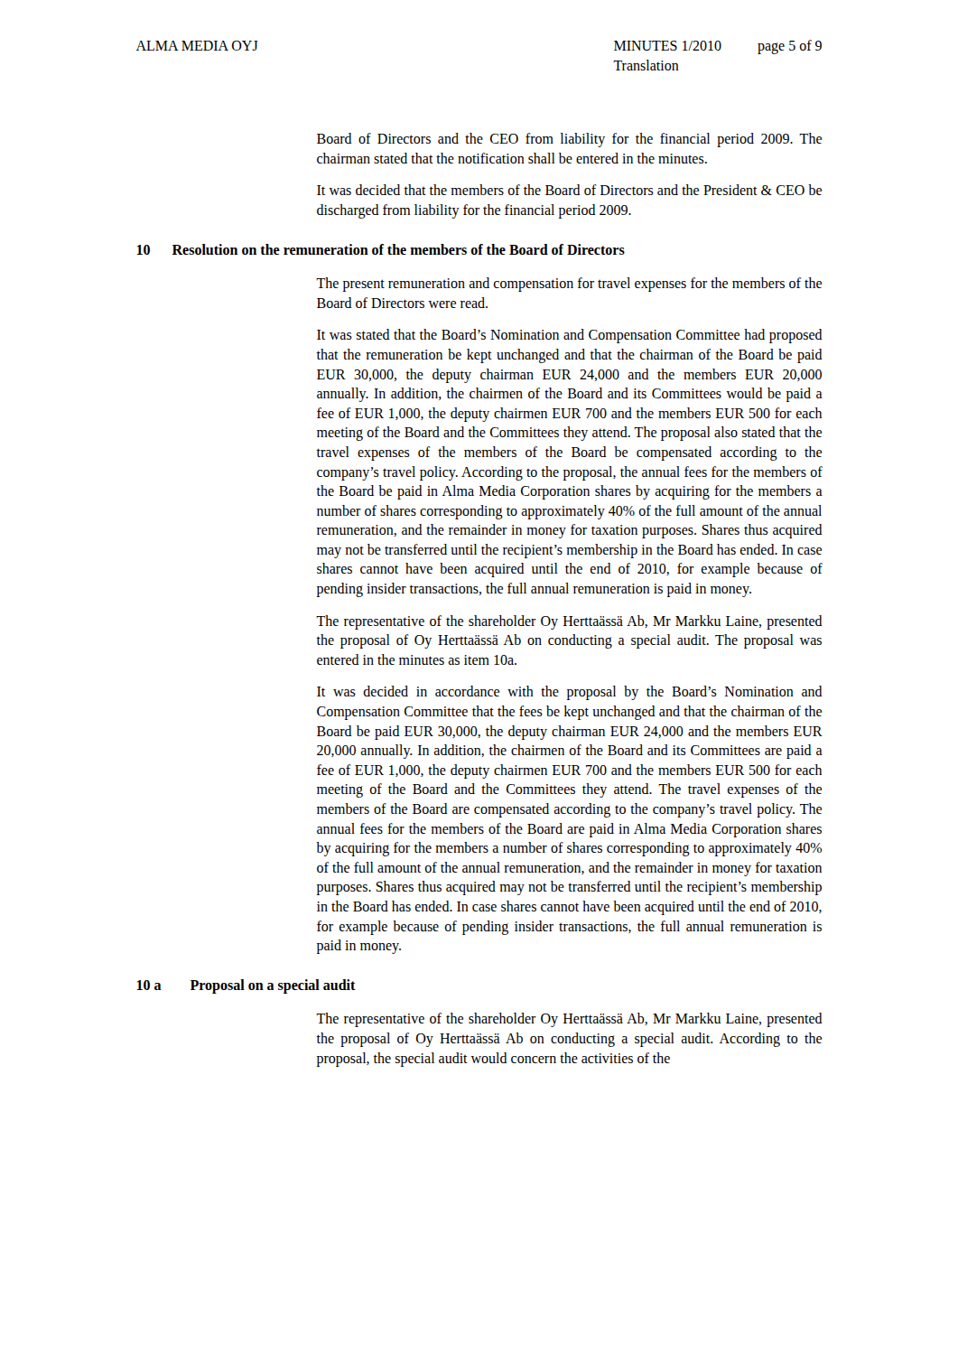ALMA MEDIA OYJ
MINUTES 1/2010 page 5 of 9
Translation
Board of Directors and the CEO from liability for the financial period 2009. The chairman stated that the notification shall be entered in the minutes.
It was decided that the members of the Board of Directors and the President & CEO be discharged from liability for the financial period 2009.
10 Resolution on the remuneration of the members of the Board of Directors
The present remuneration and compensation for travel expenses for the members of the Board of Directors were read.
It was stated that the Board’s Nomination and Compensation Committee had proposed that the remuneration be kept unchanged and that the chairman of the Board be paid EUR 30,000, the deputy chairman EUR 24,000 and the members EUR 20,000 annually. In addition, the chairmen of the Board and its Committees would be paid a fee of EUR 1,000, the deputy chairmen EUR 700 and the members EUR 500 for each meeting of the Board and the Committees they attend. The proposal also stated that the travel expenses of the members of the Board be compensated according to the company’s travel policy. According to the proposal, the annual fees for the members of the Board be paid in Alma Media Corporation shares by acquiring for the members a number of shares corresponding to approximately 40% of the full amount of the annual remuneration, and the remainder in money for taxation purposes. Shares thus acquired may not be transferred until the recipient’s membership in the Board has ended. In case shares cannot have been acquired until the end of 2010, for example because of pending insider transactions, the full annual remuneration is paid in money.
The representative of the shareholder Oy Herttaässä Ab, Mr Markku Laine, presented the proposal of Oy Herttaässä Ab on conducting a special audit. The proposal was entered in the minutes as item 10a.
It was decided in accordance with the proposal by the Board’s Nomination and Compensation Committee that the fees be kept unchanged and that the chairman of the Board be paid EUR 30,000, the deputy chairman EUR 24,000 and the members EUR 20,000 annually. In addition, the chairmen of the Board and its Committees are paid a fee of EUR 1,000, the deputy chairmen EUR 700 and the members EUR 500 for each meeting of the Board and the Committees they attend. The travel expenses of the members of the Board are compensated according to the company’s travel policy. The annual fees for the members of the Board are paid in Alma Media Corporation shares by acquiring for the members a number of shares corresponding to approximately 40% of the full amount of the annual remuneration, and the remainder in money for taxation purposes. Shares thus acquired may not be transferred until the recipient’s membership in the Board has ended. In case shares cannot have been acquired until the end of 2010, for example because of pending insider transactions, the full annual remuneration is paid in money.
10 a Proposal on a special audit
The representative of the shareholder Oy Herttaässä Ab, Mr Markku Laine, presented the proposal of Oy Herttaässä Ab on conducting a special audit. According to the proposal, the special audit would concern the activities of the